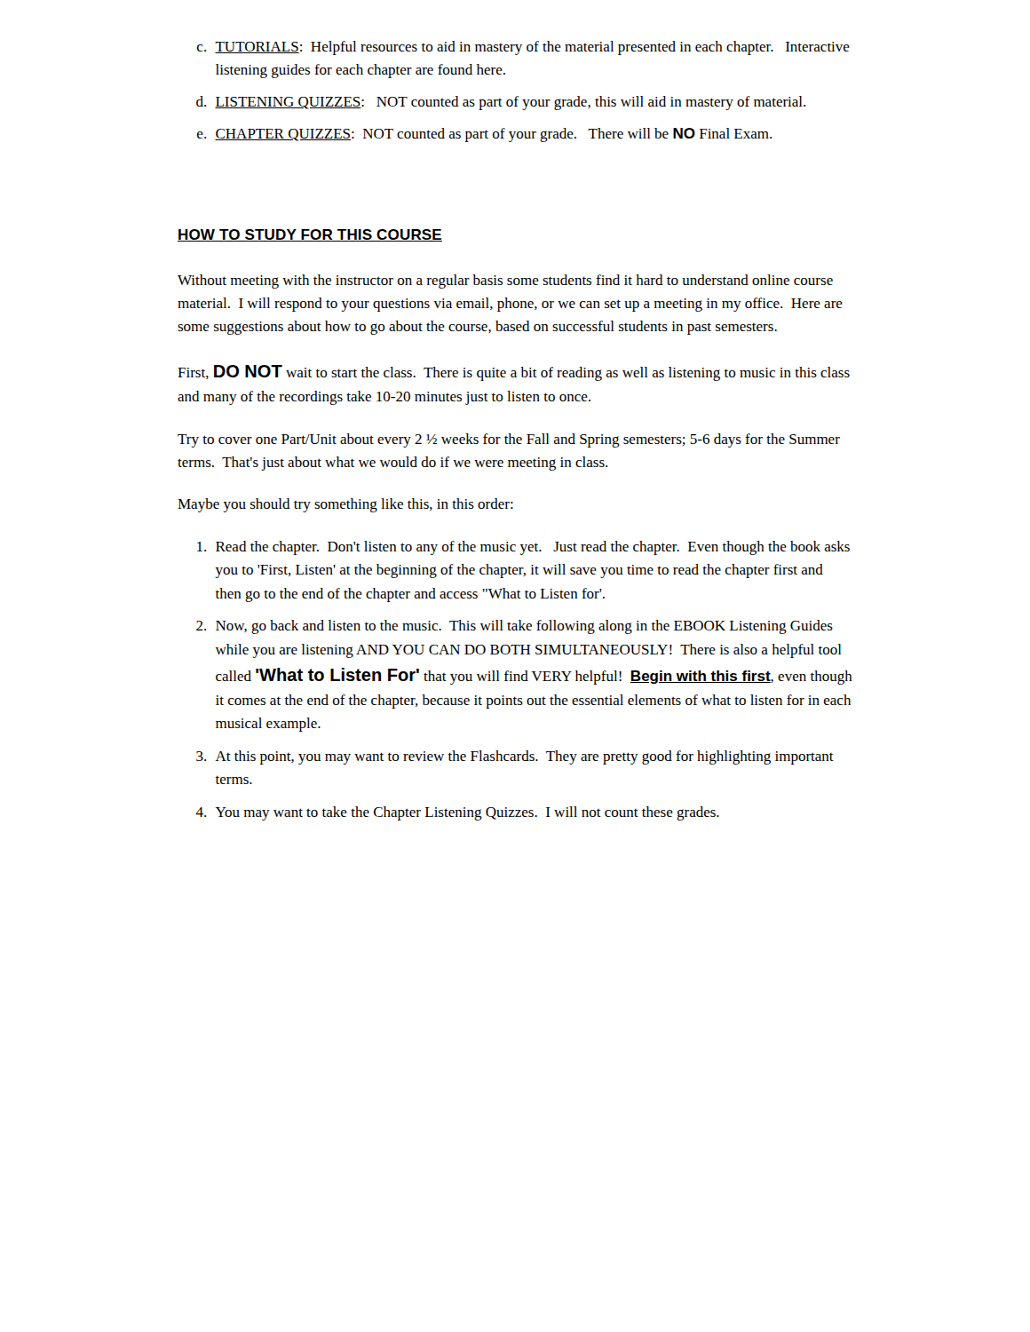TUTORIALS: Helpful resources to aid in mastery of the material presented in each chapter. Interactive listening guides for each chapter are found here.
LISTENING QUIZZES: NOT counted as part of your grade, this will aid in mastery of material.
CHAPTER QUIZZES: NOT counted as part of your grade. There will be NO Final Exam.
HOW TO STUDY FOR THIS COURSE
Without meeting with the instructor on a regular basis some students find it hard to understand online course material. I will respond to your questions via email, phone, or we can set up a meeting in my office. Here are some suggestions about how to go about the course, based on successful students in past semesters.
First, DO NOT wait to start the class. There is quite a bit of reading as well as listening to music in this class and many of the recordings take 10-20 minutes just to listen to once.
Try to cover one Part/Unit about every 2 ½ weeks for the Fall and Spring semesters; 5-6 days for the Summer terms. That's just about what we would do if we were meeting in class.
Maybe you should try something like this, in this order:
Read the chapter. Don't listen to any of the music yet. Just read the chapter. Even though the book asks you to 'First, Listen' at the beginning of the chapter, it will save you time to read the chapter first and then go to the end of the chapter and access "What to Listen for'.
Now, go back and listen to the music. This will take following along in the EBOOK Listening Guides while you are listening AND YOU CAN DO BOTH SIMULTANEOUSLY! There is also a helpful tool called 'What to Listen For' that you will find VERY helpful! Begin with this first, even though it comes at the end of the chapter, because it points out the essential elements of what to listen for in each musical example.
At this point, you may want to review the Flashcards. They are pretty good for highlighting important terms.
You may want to take the Chapter Listening Quizzes. I will not count these grades.